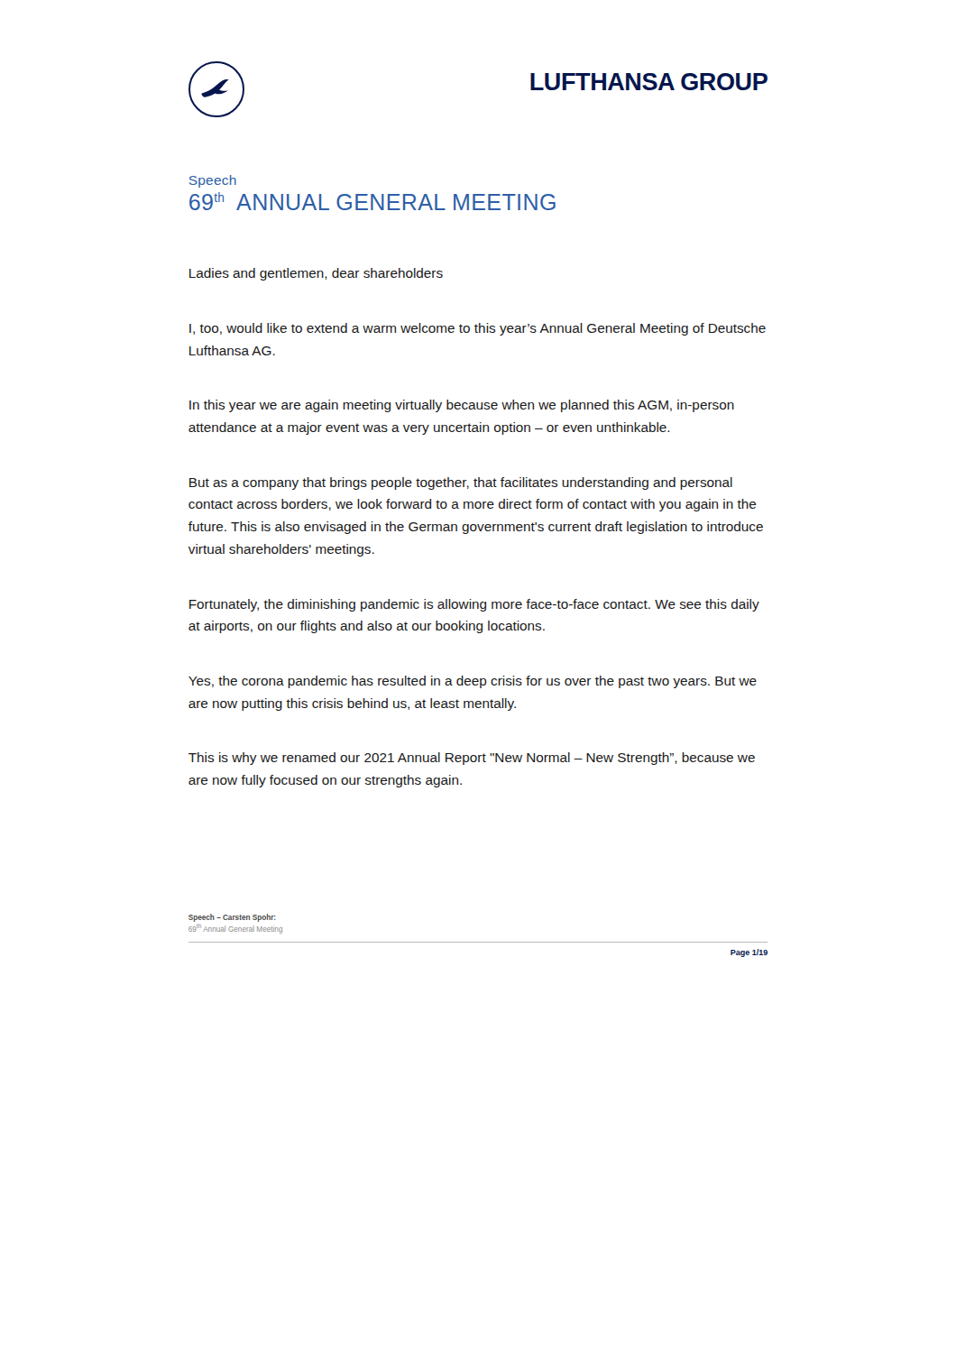LUFTHANSA GROUP
Speech
69th ANNUAL GENERAL MEETING
Ladies and gentlemen, dear shareholders
I, too, would like to extend a warm welcome to this year’s Annual General Meeting of Deutsche Lufthansa AG.
In this year we are again meeting virtually because when we planned this AGM, in-person attendance at a major event was a very uncertain option – or even unthinkable.
But as a company that brings people together, that facilitates understanding and personal contact across borders, we look forward to a more direct form of contact with you again in the future. This is also envisaged in the German government's current draft legislation to introduce virtual shareholders' meetings.
Fortunately, the diminishing pandemic is allowing more face-to-face contact. We see this daily at airports, on our flights and also at our booking locations.
Yes, the corona pandemic has resulted in a deep crisis for us over the past two years. But we are now putting this crisis behind us, at least mentally.
This is why we renamed our 2021 Annual Report "New Normal – New Strength”, because we are now fully focused on our strengths again.
Speech – Carsten Spohr:
69th Annual General Meeting
Page 1/19